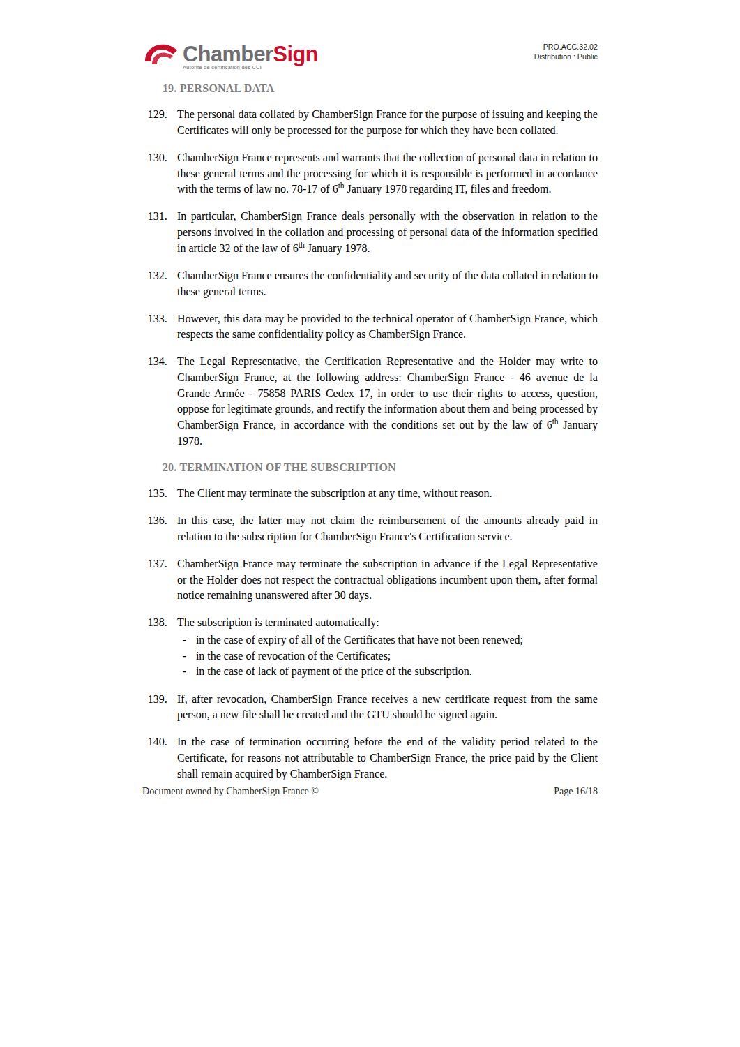Chamber Sign
Autorité de certification des CCI
PRO.ACC.32.02
Distribution : Public
19. PERSONAL DATA
The personal data collated by ChamberSign France for the purpose of issuing and keeping the Certificates will only be processed for the purpose for which they have been collated.
ChamberSign France represents and warrants that the collection of personal data in relation to these general terms and the processing for which it is responsible is performed in accordance with the terms of law no. 78-17 of 6th January 1978 regarding IT, files and freedom.
In particular, ChamberSign France deals personally with the observation in relation to the persons involved in the collation and processing of personal data of the information specified in article 32 of the law of 6th January 1978.
ChamberSign France ensures the confidentiality and security of the data collated in relation to these general terms.
However, this data may be provided to the technical operator of ChamberSign France, which respects the same confidentiality policy as ChamberSign France.
The Legal Representative, the Certification Representative and the Holder may write to ChamberSign France, at the following address: ChamberSign France - 46 avenue de la Grande Armée - 75858 PARIS Cedex 17, in order to use their rights to access, question, oppose for legitimate grounds, and rectify the information about them and being processed by ChamberSign France, in accordance with the conditions set out by the law of 6th January 1978.
20. TERMINATION OF THE SUBSCRIPTION
The Client may terminate the subscription at any time, without reason.
In this case, the latter may not claim the reimbursement of the amounts already paid in relation to the subscription for ChamberSign France's Certification service.
ChamberSign France may terminate the subscription in advance if the Legal Representative or the Holder does not respect the contractual obligations incumbent upon them, after formal notice remaining unanswered after 30 days.
The subscription is terminated automatically:
in the case of expiry of all of the Certificates that have not been renewed;
in the case of revocation of the Certificates;
in the case of lack of payment of the price of the subscription.
If, after revocation, ChamberSign France receives a new certificate request from the same person, a new file shall be created and the GTU should be signed again.
In the case of termination occurring before the end of the validity period related to the Certificate, for reasons not attributable to ChamberSign France, the price paid by the Client shall remain acquired by ChamberSign France.
Document owned by ChamberSign France ©
Page 16/18